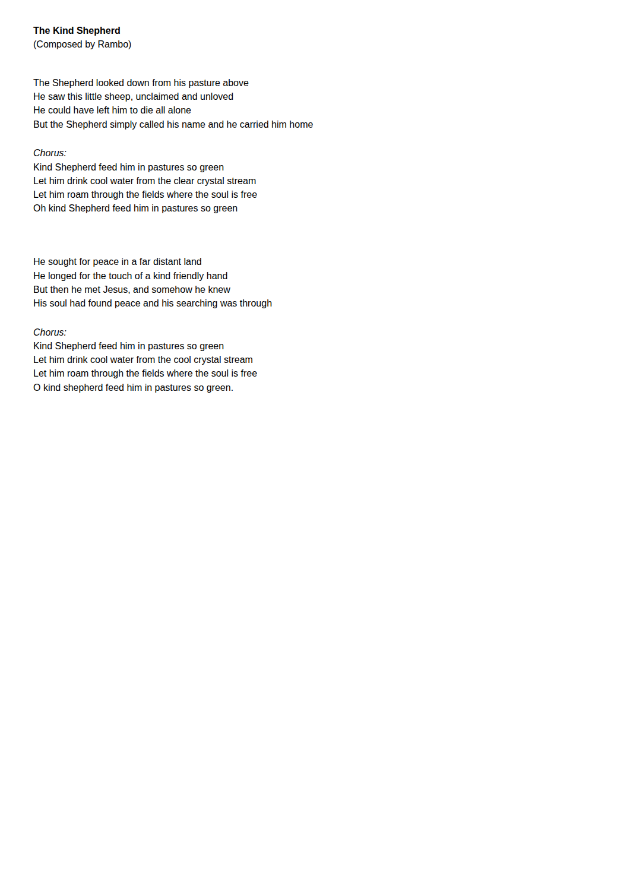The Kind Shepherd
(Composed by Rambo)
The Shepherd looked down from his pasture above
He saw this little sheep, unclaimed and unloved
He could have left him to die all alone
But the Shepherd simply called his name and he carried him home
Chorus:
Kind Shepherd feed him in pastures so green
Let him drink cool water from the clear crystal stream
Let him roam through the fields where the soul is free
Oh kind Shepherd feed him in pastures so green
He sought for peace in a far distant land
He longed for the touch of a kind friendly hand
But then he met Jesus, and somehow he knew
His soul had found peace and his searching was through
Chorus:
Kind Shepherd feed him in pastures so green
Let him drink cool water from the cool crystal stream
Let him roam through the fields where the soul is free
O kind shepherd feed him in pastures so green.